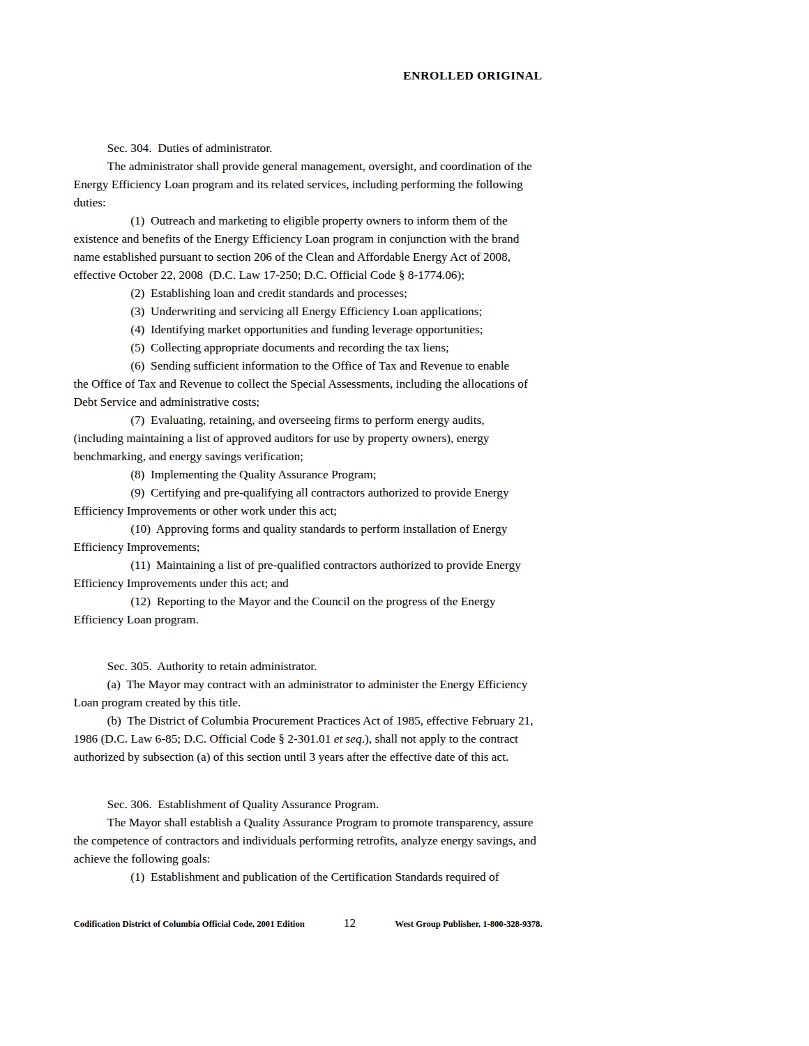ENROLLED ORIGINAL
Sec. 304. Duties of administrator.
The administrator shall provide general management, oversight, and coordination of the
Energy Efficiency Loan program and its related services, including performing the following
duties:
(1) Outreach and marketing to eligible property owners to inform them of the
existence and benefits of the Energy Efficiency Loan program in conjunction with the brand
name established pursuant to section 206 of the Clean and Affordable Energy Act of 2008,
effective October 22, 2008 (D.C. Law 17-250; D.C. Official Code § 8-1774.06);
(2) Establishing loan and credit standards and processes;
(3) Underwriting and servicing all Energy Efficiency Loan applications;
(4) Identifying market opportunities and funding leverage opportunities;
(5) Collecting appropriate documents and recording the tax liens;
(6) Sending sufficient information to the Office of Tax and Revenue to enable
the Office of Tax and Revenue to collect the Special Assessments, including the allocations of
Debt Service and administrative costs;
(7) Evaluating, retaining, and overseeing firms to perform energy audits,
(including maintaining a list of approved auditors for use by property owners), energy
benchmarking, and energy savings verification;
(8) Implementing the Quality Assurance Program;
(9) Certifying and pre-qualifying all contractors authorized to provide Energy
Efficiency Improvements or other work under this act;
(10) Approving forms and quality standards to perform installation of Energy
Efficiency Improvements;
(11) Maintaining a list of pre-qualified contractors authorized to provide Energy
Efficiency Improvements under this act; and
(12) Reporting to the Mayor and the Council on the progress of the Energy
Efficiency Loan program.
Sec. 305. Authority to retain administrator.
(a) The Mayor may contract with an administrator to administer the Energy Efficiency
Loan program created by this title.
(b) The District of Columbia Procurement Practices Act of 1985, effective February 21,
1986 (D.C. Law 6-85; D.C. Official Code § 2-301.01 et seq.), shall not apply to the contract
authorized by subsection (a) of this section until 3 years after the effective date of this act.
Sec. 306. Establishment of Quality Assurance Program.
The Mayor shall establish a Quality Assurance Program to promote transparency, assure
the competence of contractors and individuals performing retrofits, analyze energy savings, and
achieve the following goals:
(1) Establishment and publication of the Certification Standards required of
Codification District of Columbia Official Code, 2001 Edition 12 West Group Publisher, 1-800-328-9378.